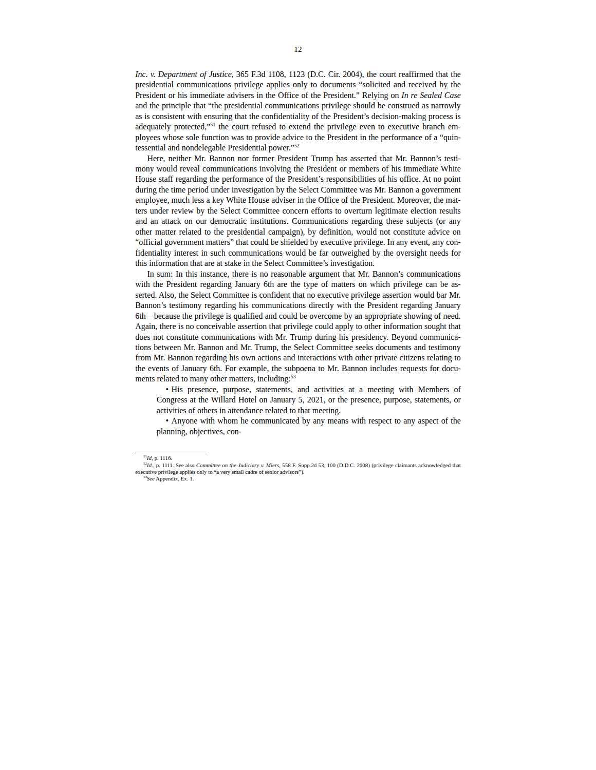12
Inc. v. Department of Justice, 365 F.3d 1108, 1123 (D.C. Cir. 2004), the court reaffirmed that the presidential communications privilege applies only to documents “solicited and received by the President or his immediate advisers in the Office of the President.” Relying on In re Sealed Case and the principle that “the presidential communications privilege should be construed as narrowly as is consistent with ensuring that the confidentiality of the President’s decision-making process is adequately protected,”51 the court refused to extend the privilege even to executive branch employees whose sole function was to provide advice to the President in the performance of a “quintessential and nondelegable Presidential power.”52
Here, neither Mr. Bannon nor former President Trump has asserted that Mr. Bannon’s testimony would reveal communications involving the President or members of his immediate White House staff regarding the performance of the President’s responsibilities of his office. At no point during the time period under investigation by the Select Committee was Mr. Bannon a government employee, much less a key White House adviser in the Office of the President. Moreover, the matters under review by the Select Committee concern efforts to overturn legitimate election results and an attack on our democratic institutions. Communications regarding these subjects (or any other matter related to the presidential campaign), by definition, would not constitute advice on “official government matters” that could be shielded by executive privilege. In any event, any confidentiality interest in such communications would be far outweighed by the oversight needs for this information that are at stake in the Select Committee’s investigation.
In sum: In this instance, there is no reasonable argument that Mr. Bannon’s communications with the President regarding January 6th are the type of matters on which privilege can be asserted. Also, the Select Committee is confident that no executive privilege assertion would bar Mr. Bannon’s testimony regarding his communications directly with the President regarding January 6th—because the privilege is qualified and could be overcome by an appropriate showing of need. Again, there is no conceivable assertion that privilege could apply to other information sought that does not constitute communications with Mr. Trump during his presidency. Beyond communications between Mr. Bannon and Mr. Trump, the Select Committee seeks documents and testimony from Mr. Bannon regarding his own actions and interactions with other private citizens relating to the events of January 6th. For example, the subpoena to Mr. Bannon includes requests for documents related to many other matters, including:53
•His presence, purpose, statements, and activities at a meeting with Members of Congress at the Willard Hotel on January 5, 2021, or the presence, purpose, statements, or activities of others in attendance related to that meeting.
•Anyone with whom he communicated by any means with respect to any aspect of the planning, objectives, con-
51Id, p. 1116.
52Id., p. 1111. See also Committee on the Judiciary v. Miers, 558 F. Supp.2d 53, 100 (D.D.C. 2008) (privilege claimants acknowledged that executive privilege applies only to “a very small cadre of senior advisors”).
53See Appendix, Ex. 1.